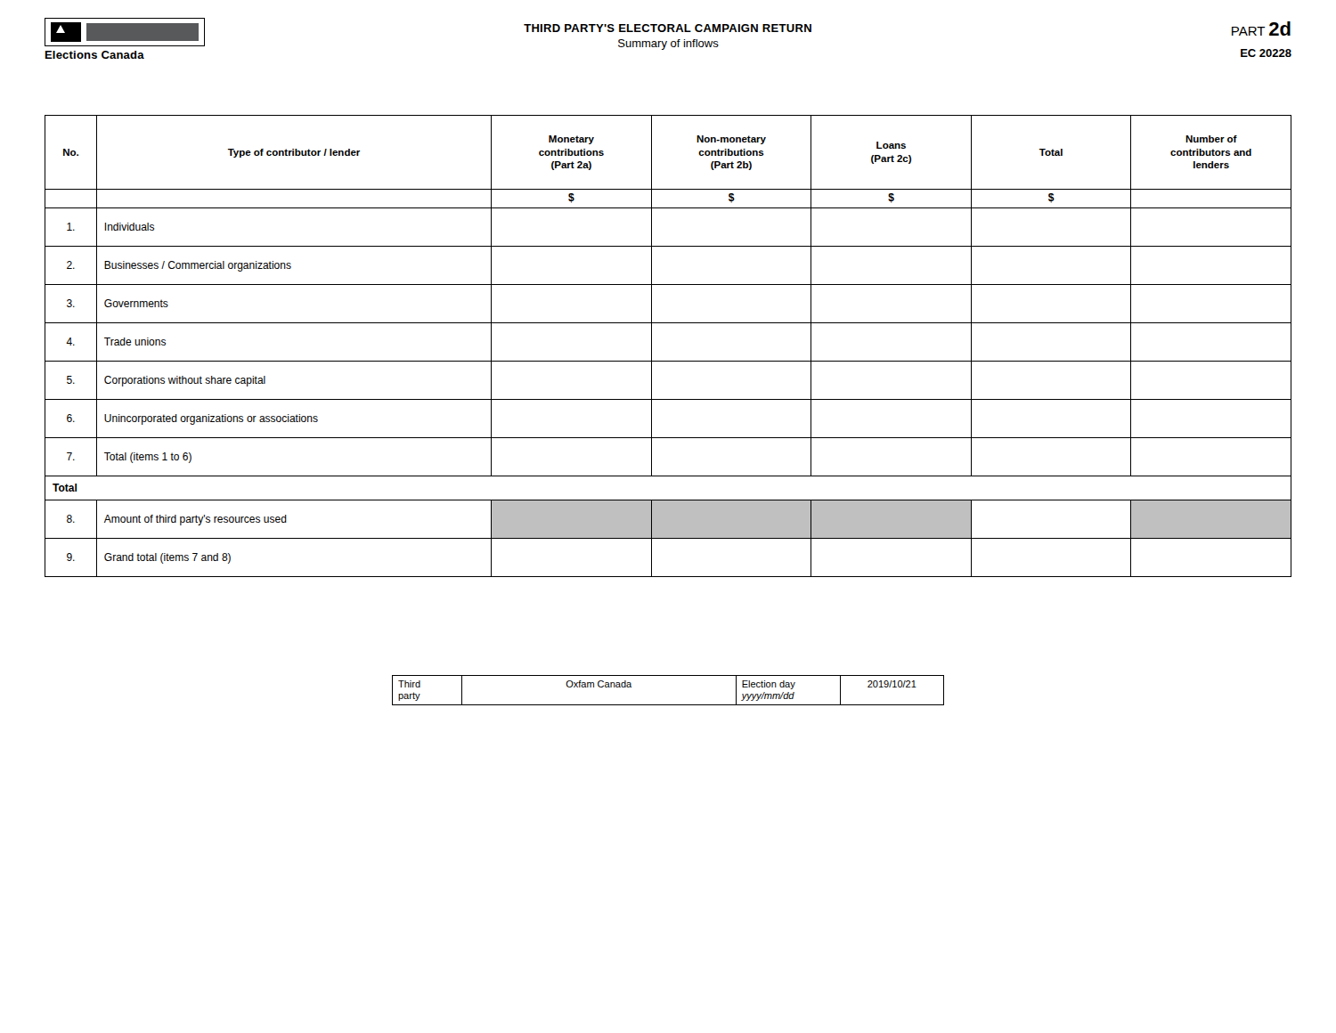Elections Canada
THIRD PARTY'S ELECTORAL CAMPAIGN RETURN
Summary of inflows
PART 2d
EC 20228
| No. | Type of contributor / lender | Monetary contributions (Part 2a) | Non-monetary contributions (Part 2b) | Loans (Part 2c) | Total | Number of contributors and lenders |
| --- | --- | --- | --- | --- | --- | --- |
| | | $ | $ | $ | $ | |
| 1. | Individuals | | | | | |
| 2. | Businesses / Commercial organizations | | | | | |
| 3. | Governments | | | | | |
| 4. | Trade unions | | | | | |
| 5. | Corporations without share capital | | | | | |
| 6. | Unincorporated organizations or associations | | | | | |
| 7. | Total (items 1 to 6) | | | | | |
| Total | | | | | |
| 8. | Amount of third party's resources used | | | | | |
| 9. | Grand total (items 7 and 8) | | | | | |
| Third party | Oxfam Canada | Election day yyyy/mm/dd | 2019/10/21 |